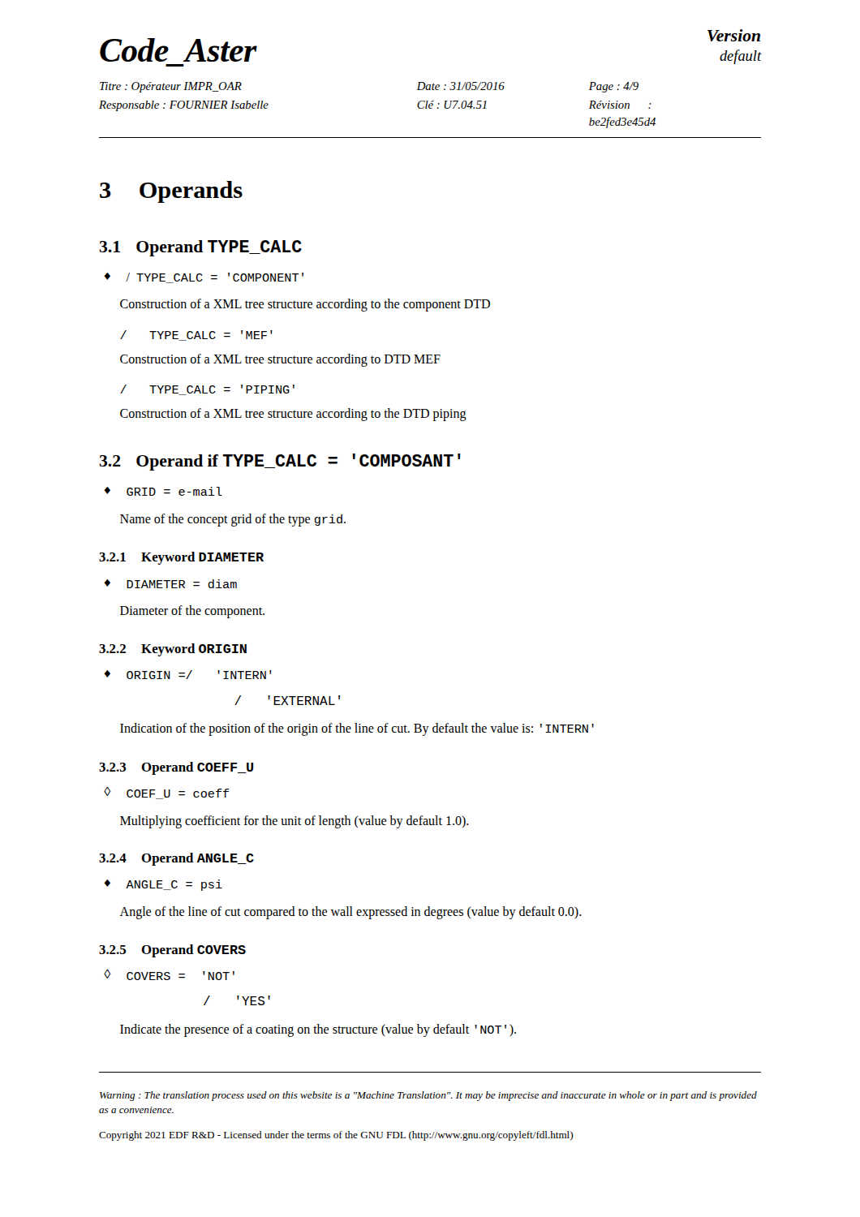Code_Aster
Version
default
| Titre : Opérateur IMPR_OAR | Date : 31/05/2016 | Page : 4/9 |
| Responsable : FOURNIER Isabelle | Clé : U7.04.51 | Révision : be2fed3e45d4 |
3 Operands
3.1 Operand TYPE_CALC
♦ / TYPE_CALC = 'COMPONENT'
Construction of a XML tree structure according to the component DTD
/ TYPE_CALC = 'MEF'
Construction of a XML tree structure according to DTD MEF
/ TYPE_CALC = 'PIPING'
Construction of a XML tree structure according to the DTD piping
3.2 Operand if TYPE_CALC = 'COMPOSANT'
♦ GRID = e-mail
Name of the concept grid of the type grid.
3.2.1 Keyword DIAMETER
♦ DIAMETER = diam
Diameter of the component.
3.2.2 Keyword ORIGIN
♦ ORIGIN =/ 'INTERN'
/ 'EXTERNAL'
Indication of the position of the origin of the line of cut. By default the value is: 'INTERN'
3.2.3 Operand COEFF_U
◊ COEF_U = coeff
Multiplying coefficient for the unit of length (value by default 1.0).
3.2.4 Operand ANGLE_C
♦ ANGLE_C = psi
Angle of the line of cut compared to the wall expressed in degrees (value by default 0.0).
3.2.5 Operand COVERS
◊ COVERS = 'NOT'
/ 'YES'
Indicate the presence of a coating on the structure (value by default 'NOT').
Warning : The translation process used on this website is a "Machine Translation". It may be imprecise and inaccurate in whole or in part and is provided as a convenience.
Copyright 2021 EDF R&D - Licensed under the terms of the GNU FDL (http://www.gnu.org/copyleft/fdl.html)